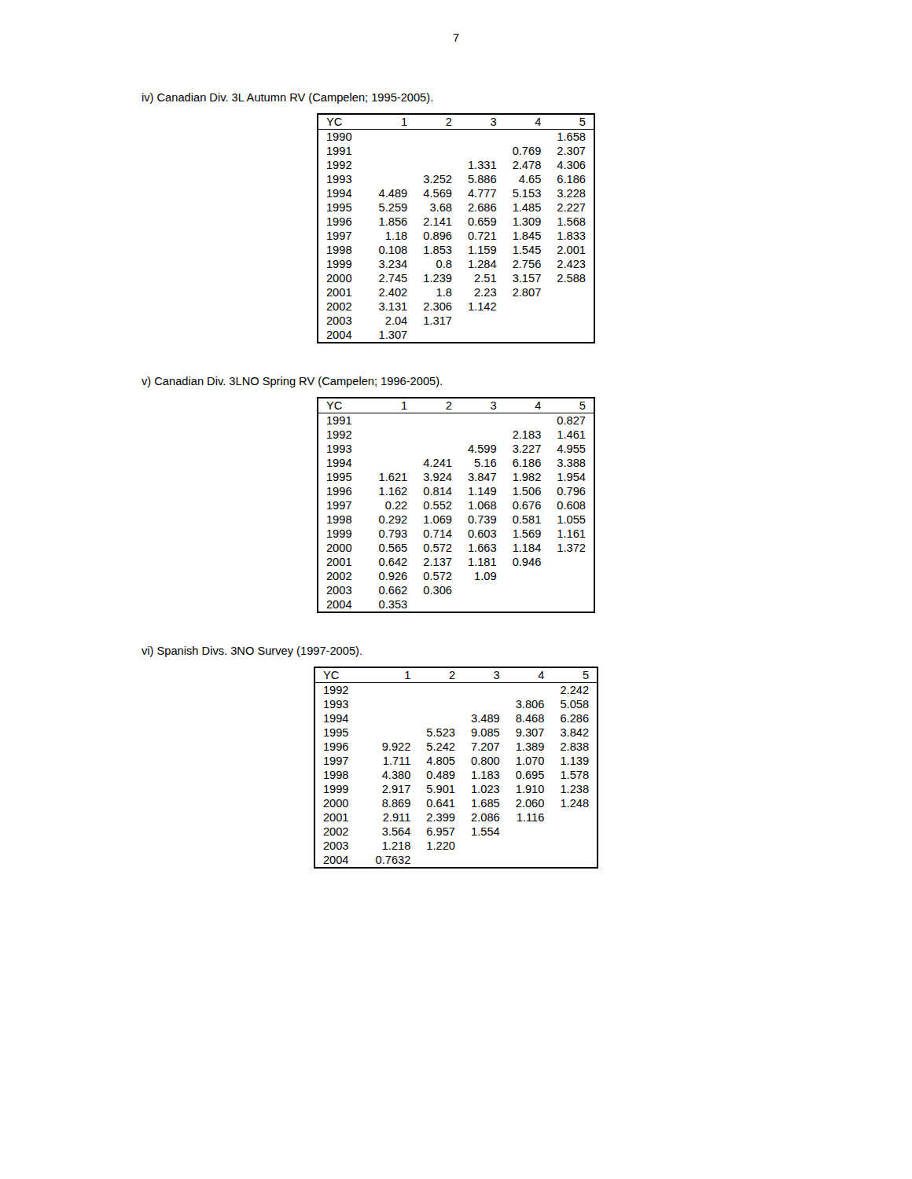7
iv) Canadian Div. 3L Autumn RV (Campelen; 1995-2005).
| YC | 1 | 2 | 3 | 4 | 5 |
| --- | --- | --- | --- | --- | --- |
| 1990 | | | | | 1.658 |
| 1991 | | | | 0.769 | 2.307 |
| 1992 | | | 1.331 | 2.478 | 4.306 |
| 1993 | | 3.252 | 5.886 | 4.65 | 6.186 |
| 1994 | 4.489 | 4.569 | 4.777 | 5.153 | 3.228 |
| 1995 | 5.259 | 3.68 | 2.686 | 1.485 | 2.227 |
| 1996 | 1.856 | 2.141 | 0.659 | 1.309 | 1.568 |
| 1997 | 1.18 | 0.896 | 0.721 | 1.845 | 1.833 |
| 1998 | 0.108 | 1.853 | 1.159 | 1.545 | 2.001 |
| 1999 | 3.234 | 0.8 | 1.284 | 2.756 | 2.423 |
| 2000 | 2.745 | 1.239 | 2.51 | 3.157 | 2.588 |
| 2001 | 2.402 | 1.8 | 2.23 | 2.807 | |
| 2002 | 3.131 | 2.306 | 1.142 | | |
| 2003 | 2.04 | 1.317 | | | |
| 2004 | 1.307 | | | | |
v) Canadian Div. 3LNO Spring RV (Campelen; 1996-2005).
| YC | 1 | 2 | 3 | 4 | 5 |
| --- | --- | --- | --- | --- | --- |
| 1991 | | | | | 0.827 |
| 1992 | | | | 2.183 | 1.461 |
| 1993 | | | 4.599 | 3.227 | 4.955 |
| 1994 | | 4.241 | 5.16 | 6.186 | 3.388 |
| 1995 | 1.621 | 3.924 | 3.847 | 1.982 | 1.954 |
| 1996 | 1.162 | 0.814 | 1.149 | 1.506 | 0.796 |
| 1997 | 0.22 | 0.552 | 1.068 | 0.676 | 0.608 |
| 1998 | 0.292 | 1.069 | 0.739 | 0.581 | 1.055 |
| 1999 | 0.793 | 0.714 | 0.603 | 1.569 | 1.161 |
| 2000 | 0.565 | 0.572 | 1.663 | 1.184 | 1.372 |
| 2001 | 0.642 | 2.137 | 1.181 | 0.946 | |
| 2002 | 0.926 | 0.572 | 1.09 | | |
| 2003 | 0.662 | 0.306 | | | |
| 2004 | 0.353 | | | | |
vi) Spanish Divs. 3NO Survey (1997-2005).
| YC | 1 | 2 | 3 | 4 | 5 |
| --- | --- | --- | --- | --- | --- |
| 1992 | | | | | 2.242 |
| 1993 | | | | 3.806 | 5.058 |
| 1994 | | | 3.489 | 8.468 | 6.286 |
| 1995 | | 5.523 | 9.085 | 9.307 | 3.842 |
| 1996 | 9.922 | 5.242 | 7.207 | 1.389 | 2.838 |
| 1997 | 1.711 | 4.805 | 0.800 | 1.070 | 1.139 |
| 1998 | 4.380 | 0.489 | 1.183 | 0.695 | 1.578 |
| 1999 | 2.917 | 5.901 | 1.023 | 1.910 | 1.238 |
| 2000 | 8.869 | 0.641 | 1.685 | 2.060 | 1.248 |
| 2001 | 2.911 | 2.399 | 2.086 | 1.116 | |
| 2002 | 3.564 | 6.957 | 1.554 | | |
| 2003 | 1.218 | 1.220 | | | |
| 2004 | 0.7632 | | | | |